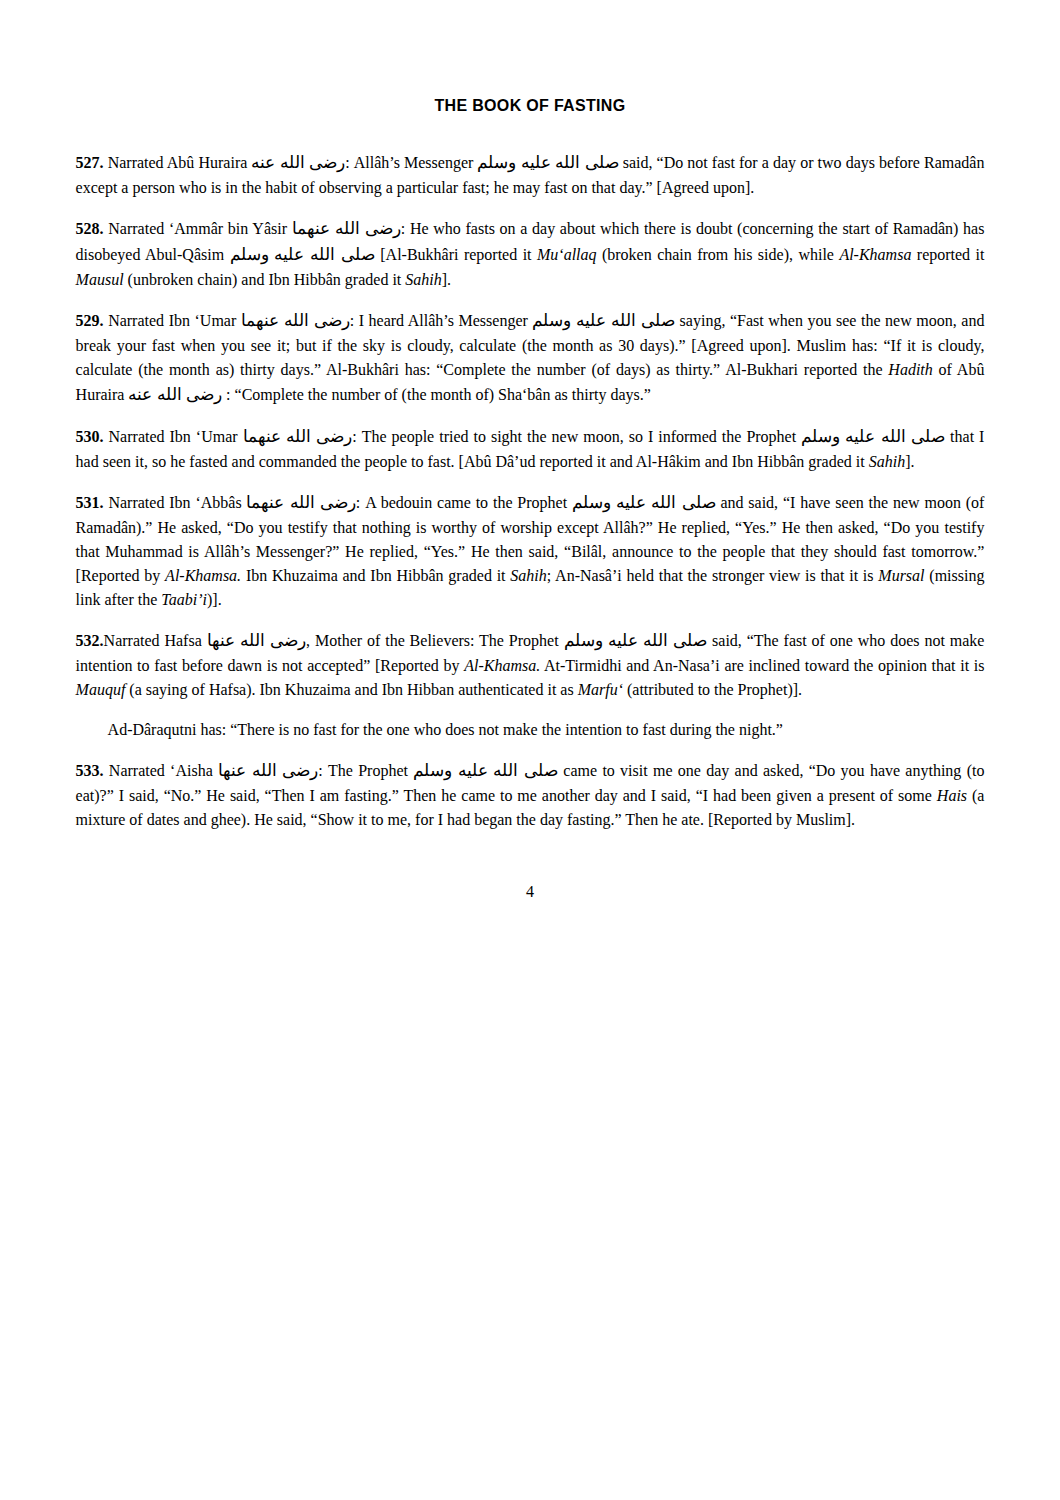THE BOOK OF FASTING
527. Narrated Abû Huraira رضى الله عنه: Allâh’s Messenger صلى الله عليه وسلم said, “Do not fast for a day or two days before Ramadân except a person who is in the habit of observing a particular fast; he may fast on that day.” [Agreed upon].
528. Narrated ‘Ammâr bin Yâsir رضى الله عنهما: He who fasts on a day about which there is doubt (concerning the start of Ramadân) has disobeyed Abul-Qâsim صلى الله عليه وسلم [Al-Bukhâri reported it Mu‘allaq (broken chain from his side), while Al-Khamsa reported it Mausul (unbroken chain) and Ibn Hibbân graded it Sahih].
529. Narrated Ibn ‘Umar رضى الله عنهما: I heard Allâh’s Messenger صلى الله عليه وسلم saying, “Fast when you see the new moon, and break your fast when you see it; but if the sky is cloudy, calculate (the month as 30 days).” [Agreed upon]. Muslim has: “If it is cloudy, calculate (the month as) thirty days.” Al-Bukhâri has: “Complete the number (of days) as thirty.” Al-Bukhari reported the Hadith of Abû Huraira رضى الله عنه : “Complete the number of (the month of) Sha‘bân as thirty days.”
530. Narrated Ibn ‘Umar رضى الله عنهما: The people tried to sight the new moon, so I informed the Prophet صلى الله عليه وسلم that I had seen it, so he fasted and commanded the people to fast. [Abû Dâ’ud reported it and Al-Hâkim and Ibn Hibbân graded it Sahih].
531. Narrated Ibn ‘Abbâs رضى الله عنهما: A bedouin came to the Prophet صلى الله عليه وسلم and said, “I have seen the new moon (of Ramadân).” He asked, “Do you testify that nothing is worthy of worship except Allâh?” He replied, “Yes.” He then asked, “Do you testify that Muhammad is Allâh’s Messenger?” He replied, “Yes.” He then said, “Bilâl, announce to the people that they should fast tomorrow.” [Reported by Al-Khamsa. Ibn Khuzaima and Ibn Hibbân graded it Sahih; An-Nasâ’i held that the stronger view is that it is Mursal (missing link after the Taabi’i)].
532. Narrated Hafsa رضى الله عنها, Mother of the Believers: The Prophet صلى الله عليه وسلم said, “The fast of one who does not make intention to fast before dawn is not accepted” [Reported by Al-Khamsa. At-Tirmidhi and An-Nasa’i are inclined toward the opinion that it is Mauquf (a saying of Hafsa). Ibn Khuzaima and Ibn Hibban authenticated it as Marfu‘ (attributed to the Prophet)].
Ad-Dâraqutni has: “There is no fast for the one who does not make the intention to fast during the night.”
533. Narrated ‘Aisha رضى الله عنها: The Prophet صلى الله عليه وسلم came to visit me one day and asked, “Do you have anything (to eat)?” I said, “No.” He said, “Then I am fasting.” Then he came to me another day and I said, “I had been given a present of some Hais (a mixture of dates and ghee). He said, “Show it to me, for I had began the day fasting.” Then he ate. [Reported by Muslim].
4